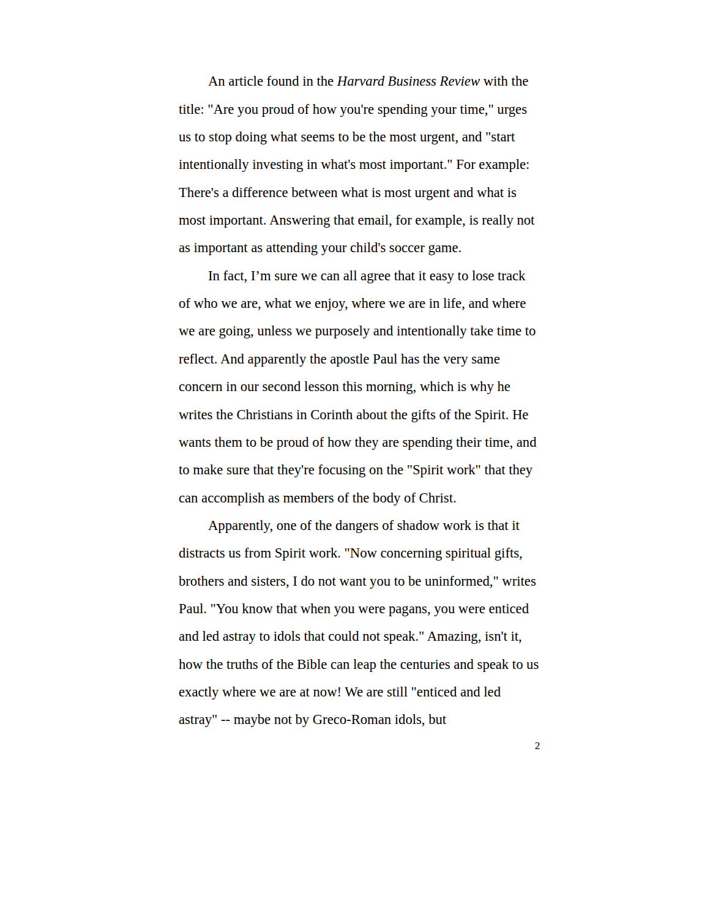An article found in the Harvard Business Review with the title: "Are you proud of how you're spending your time," urges us to stop doing what seems to be the most urgent, and "start intentionally investing in what's most important." For example: There's a difference between what is most urgent and what is most important. Answering that email, for example, is really not as important as attending your child's soccer game.
In fact, I’m sure we can all agree that it easy to lose track of who we are, what we enjoy, where we are in life, and where we are going, unless we purposely and intentionally take time to reflect. And apparently the apostle Paul has the very same concern in our second lesson this morning, which is why he writes the Christians in Corinth about the gifts of the Spirit. He wants them to be proud of how they are spending their time, and to make sure that they're focusing on the "Spirit work" that they can accomplish as members of the body of Christ.
Apparently, one of the dangers of shadow work is that it distracts us from Spirit work. "Now concerning spiritual gifts, brothers and sisters, I do not want you to be uninformed," writes Paul. "You know that when you were pagans, you were enticed and led astray to idols that could not speak." Amazing, isn't it, how the truths of the Bible can leap the centuries and speak to us exactly where we are at now! We are still "enticed and led astray" -- maybe not by Greco-Roman idols, but
2